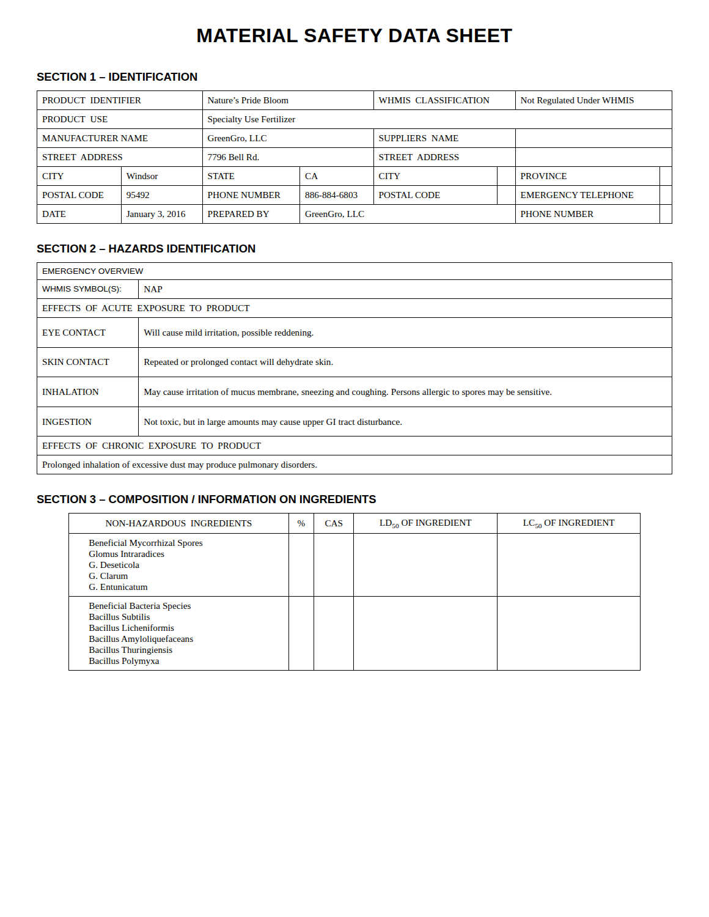MATERIAL SAFETY DATA SHEET
SECTION 1 – IDENTIFICATION
| PRODUCT IDENTIFIER | Nature’s Pride Bloom | WHMIS CLASSIFICATION | Not Regulated Under WHMIS |
| PRODUCT USE | Specialty Use Fertilizer |
| MANUFACTURER NAME | GreenGro, LLC | SUPPLIERS NAME | |
| STREET ADDRESS | 7796 Bell Rd. | STREET ADDRESS | |
| CITY | Windsor | STATE | CA | CITY | | PROVINCE | |
| POSTAL CODE | 95492 | PHONE NUMBER | 886-884-6803 | POSTAL CODE | | EMERGENCY TELEPHONE | |
| DATE | January 3, 2016 | PREPARED BY | GreenGro, LLC | PHONE NUMBER | |
SECTION 2 – HAZARDS IDENTIFICATION
| EMERGENCY OVERVIEW |
| WHMIS SYMBOL(S): | NAP |
| EFFECTS OF ACUTE EXPOSURE TO PRODUCT |
| EYE CONTACT | Will cause mild irritation, possible reddening. |
| SKIN CONTACT | Repeated or prolonged contact will dehydrate skin. |
| INHALATION | May cause irritation of mucus membrane, sneezing and coughing. Persons allergic to spores may be sensitive. |
| INGESTION | Not toxic, but in large amounts may cause upper GI tract disturbance. |
| EFFECTS OF CHRONIC EXPOSURE TO PRODUCT |
| Prolonged inhalation of excessive dust may produce pulmonary disorders. |
SECTION 3 – COMPOSITION / INFORMATION ON INGREDIENTS
| NON-HAZARDOUS INGREDIENTS | % | CAS | LD 50 OF INGREDIENT | LC 50 OF INGREDIENT |
| --- | --- | --- | --- | --- |
| Beneficial Mycorrhizal Spores Glomus Intraradices G. Deseticola G. Clarum G. Entunicatum | | | | |
| Beneficial Bacteria Species Bacillus Subtilis Bacillus Licheniformis Bacillus Amyloliquefaceans Bacillus Thuringiensis Bacillus Polymyxa | | | | |